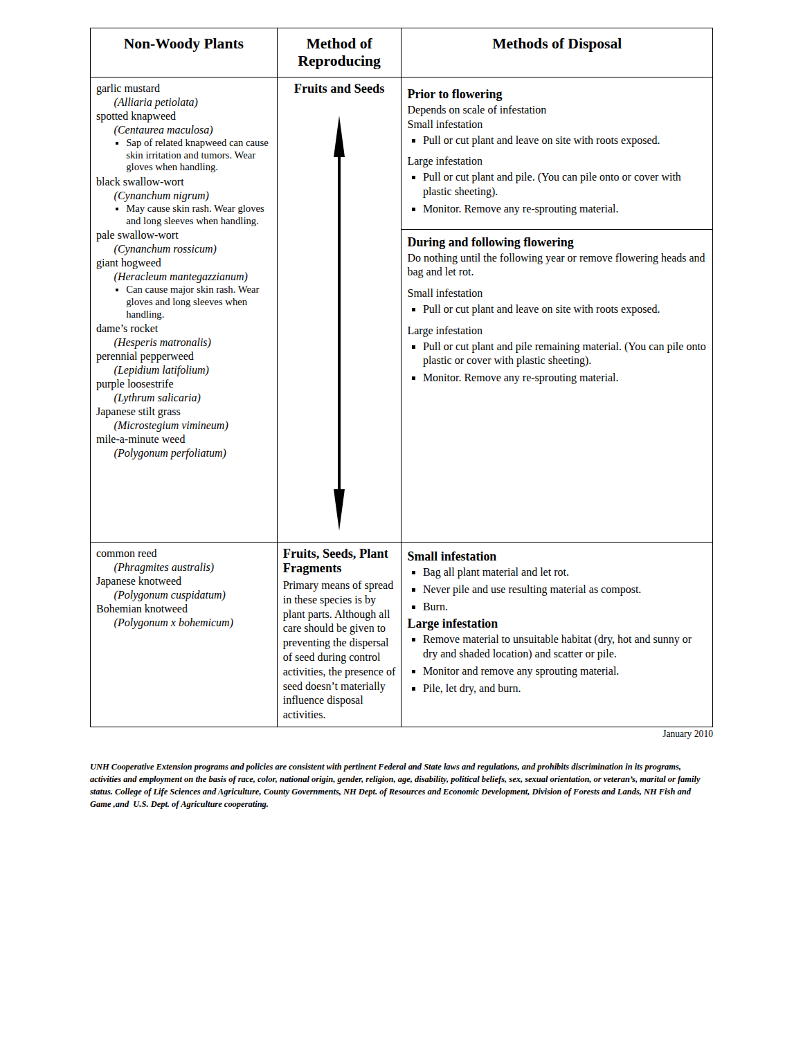| Non-Woody Plants | Method of Reproducing | Methods of Disposal |
| --- | --- | --- |
| garlic mustard (Alliaria petiolata) spotted knapweed (Centaurea maculosa) Sap of related knapweed can cause skin irritation and tumors. Wear gloves when handling. black swallow-wort (Cynanchum nigrum) May cause skin rash. Wear gloves and long sleeves when handling. pale swallow-wort (Cynanchum rossicum) giant hogweed (Heracleum mantegazzianum) Can cause major skin rash. Wear gloves and long sleeves when handling. dame’s rocket (Hesperis matronalis) perennial pepperweed (Lepidium latifolium) purple loosestrife (Lythrum salicaria) Japanese stilt grass (Microstegium vimineum) mile-a-minute weed (Polygonum perfoliatum) | Fruits and Seeds | Prior to flowering Depends on scale of infestation Small infestation Pull or cut plant and leave on site with roots exposed. Large infestation Pull or cut plant and pile. (You can pile onto or cover with plastic sheeting). Monitor. Remove any re-sprouting material. During and following flowering Do nothing until the following year or remove flowering heads and bag and let rot. Small infestation Pull or cut plant and leave on site with roots exposed. Large infestation Pull or cut plant and pile remaining material. (You can pile onto plastic or cover with plastic sheeting). Monitor. Remove any re-sprouting material. |
| common reed (Phragmites australis) Japanese knotweed (Polygonum cuspidatum) Bohemian knotweed (Polygonum x bohemicum) | Fruits, Seeds, Plant Fragments Primary means of spread in these species is by plant parts. Although all care should be given to preventing the dispersal of seed during control activities, the presence of seed doesn’t materially influence disposal activities. | Small infestation Bag all plant material and let rot. Never pile and use resulting material as compost. Burn. Large infestation Remove material to unsuitable habitat (dry, hot and sunny or dry and shaded location) and scatter or pile. Monitor and remove any sprouting material. Pile, let dry, and burn. |
January 2010
UNH Cooperative Extension programs and policies are consistent with pertinent Federal and State laws and regulations, and prohibits discrimination in its programs, activities and employment on the basis of race, color, national origin, gender, religion, age, disability, political beliefs, sex, sexual orientation, or veteran’s, marital or family status. College of Life Sciences and Agriculture, County Governments, NH Dept. of Resources and Economic Development, Division of Forests and Lands, NH Fish and Game ,and U.S. Dept. of Agriculture cooperating.